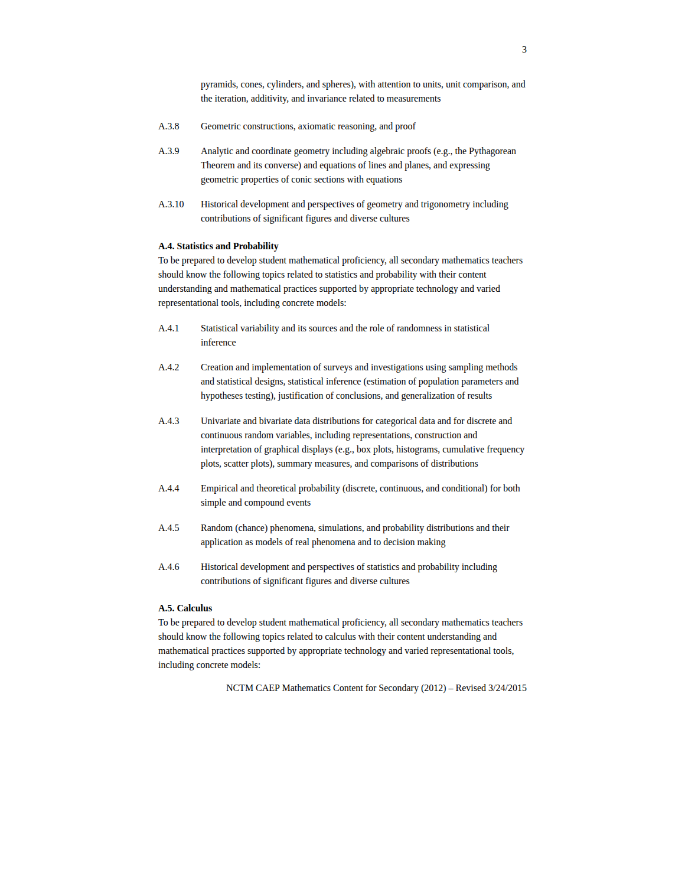3
pyramids, cones, cylinders, and spheres), with attention to units, unit comparison, and the iteration, additivity, and invariance related to measurements
A.3.8
Geometric constructions, axiomatic reasoning, and proof
A.3.9
Analytic and coordinate geometry including algebraic proofs (e.g., the Pythagorean Theorem and its converse) and equations of lines and planes, and expressing geometric properties of conic sections with equations
A.3.10
Historical development and perspectives of geometry and trigonometry including contributions of significant figures and diverse cultures
A.4. Statistics and Probability
To be prepared to develop student mathematical proficiency, all secondary mathematics teachers should know the following topics related to statistics and probability with their content understanding and mathematical practices supported by appropriate technology and varied representational tools, including concrete models:
A.4.1
Statistical variability and its sources and the role of randomness in statistical inference
A.4.2
Creation and implementation of surveys and investigations using sampling methods and statistical designs, statistical inference (estimation of population parameters and hypotheses testing), justification of conclusions, and generalization of results
A.4.3
Univariate and bivariate data distributions for categorical data and for discrete and continuous random variables, including representations, construction and interpretation of graphical displays (e.g., box plots, histograms, cumulative frequency plots, scatter plots), summary measures, and comparisons of distributions
A.4.4
Empirical and theoretical probability (discrete, continuous, and conditional) for both simple and compound events
A.4.5
Random (chance) phenomena, simulations, and probability distributions and their application as models of real phenomena and to decision making
A.4.6
Historical development and perspectives of statistics and probability including contributions of significant figures and diverse cultures
A.5. Calculus
To be prepared to develop student mathematical proficiency, all secondary mathematics teachers should know the following topics related to calculus with their content understanding and mathematical practices supported by appropriate technology and varied representational tools, including concrete models:
NCTM CAEP Mathematics Content for Secondary (2012) – Revised 3/24/2015